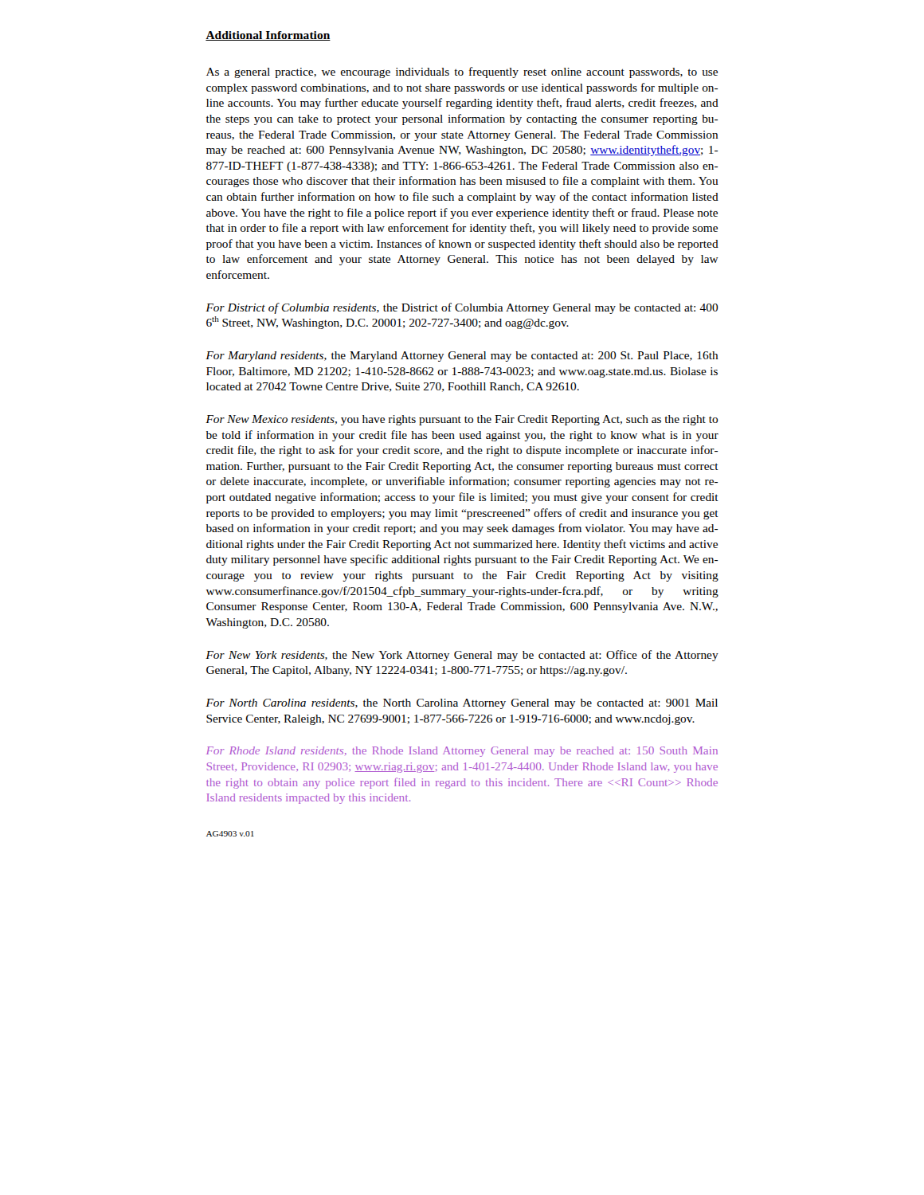Additional Information
As a general practice, we encourage individuals to frequently reset online account passwords, to use complex password combinations, and to not share passwords or use identical passwords for multiple online accounts. You may further educate yourself regarding identity theft, fraud alerts, credit freezes, and the steps you can take to protect your personal information by contacting the consumer reporting bureaus, the Federal Trade Commission, or your state Attorney General. The Federal Trade Commission may be reached at: 600 Pennsylvania Avenue NW, Washington, DC 20580; www.identitytheft.gov; 1-877-ID-THEFT (1-877-438-4338); and TTY: 1-866-653-4261. The Federal Trade Commission also encourages those who discover that their information has been misused to file a complaint with them. You can obtain further information on how to file such a complaint by way of the contact information listed above. You have the right to file a police report if you ever experience identity theft or fraud. Please note that in order to file a report with law enforcement for identity theft, you will likely need to provide some proof that you have been a victim. Instances of known or suspected identity theft should also be reported to law enforcement and your state Attorney General. This notice has not been delayed by law enforcement.
For District of Columbia residents, the District of Columbia Attorney General may be contacted at: 400 6th Street, NW, Washington, D.C. 20001; 202-727-3400; and oag@dc.gov.
For Maryland residents, the Maryland Attorney General may be contacted at: 200 St. Paul Place, 16th Floor, Baltimore, MD 21202; 1-410-528-8662 or 1-888-743-0023; and www.oag.state.md.us. Biolase is located at 27042 Towne Centre Drive, Suite 270, Foothill Ranch, CA 92610.
For New Mexico residents, you have rights pursuant to the Fair Credit Reporting Act, such as the right to be told if information in your credit file has been used against you, the right to know what is in your credit file, the right to ask for your credit score, and the right to dispute incomplete or inaccurate information. Further, pursuant to the Fair Credit Reporting Act, the consumer reporting bureaus must correct or delete inaccurate, incomplete, or unverifiable information; consumer reporting agencies may not report outdated negative information; access to your file is limited; you must give your consent for credit reports to be provided to employers; you may limit “prescreened” offers of credit and insurance you get based on information in your credit report; and you may seek damages from violator. You may have additional rights under the Fair Credit Reporting Act not summarized here. Identity theft victims and active duty military personnel have specific additional rights pursuant to the Fair Credit Reporting Act. We encourage you to review your rights pursuant to the Fair Credit Reporting Act by visiting www.consumerfinance.gov/f/201504_cfpb_summary_your-rights-under-fcra.pdf, or by writing Consumer Response Center, Room 130-A, Federal Trade Commission, 600 Pennsylvania Ave. N.W., Washington, D.C. 20580.
For New York residents, the New York Attorney General may be contacted at: Office of the Attorney General, The Capitol, Albany, NY 12224-0341; 1-800-771-7755; or https://ag.ny.gov/.
For North Carolina residents, the North Carolina Attorney General may be contacted at: 9001 Mail Service Center, Raleigh, NC 27699-9001; 1-877-566-7226 or 1-919-716-6000; and www.ncdoj.gov.
For Rhode Island residents, the Rhode Island Attorney General may be reached at: 150 South Main Street, Providence, RI 02903; www.riag.ri.gov; and 1-401-274-4400. Under Rhode Island law, you have the right to obtain any police report filed in regard to this incident. There are <<RI Count>> Rhode Island residents impacted by this incident.
AG4903 v.01